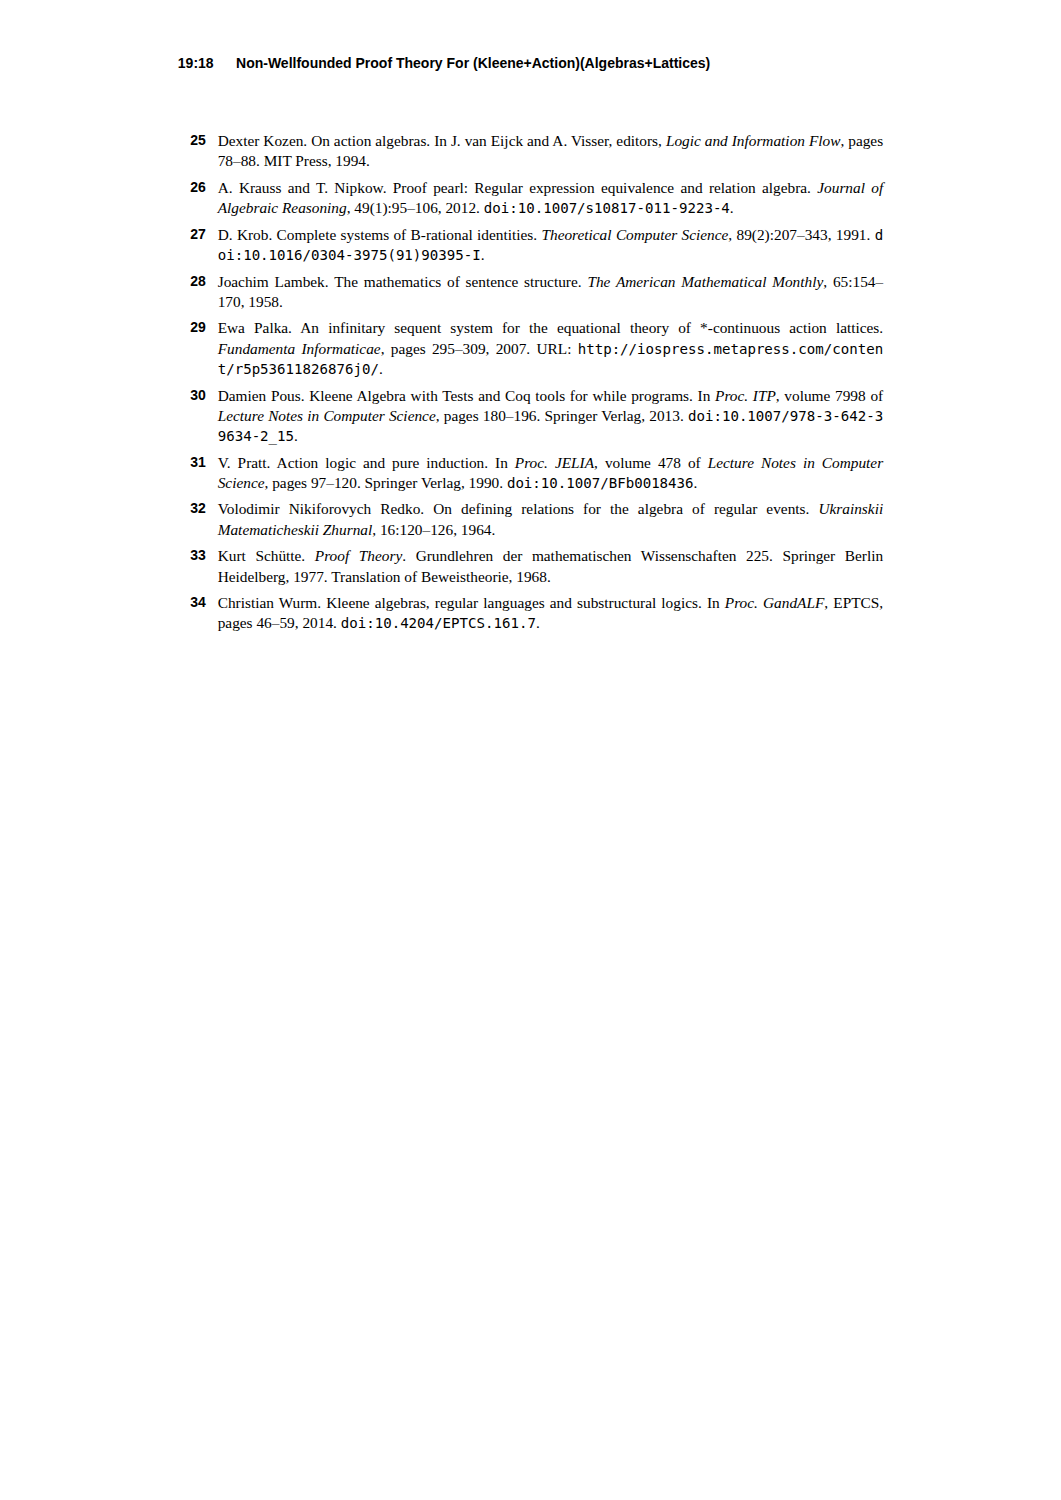19:18 Non-Wellfounded Proof Theory For (Kleene+Action)(Algebras+Lattices)
25 Dexter Kozen. On action algebras. In J. van Eijck and A. Visser, editors, Logic and Information Flow, pages 78–88. MIT Press, 1994.
26 A. Krauss and T. Nipkow. Proof pearl: Regular expression equivalence and relation algebra. Journal of Algebraic Reasoning, 49(1):95–106, 2012. doi:10.1007/s10817-011-9223-4.
27 D. Krob. Complete systems of B-rational identities. Theoretical Computer Science, 89(2):207–343, 1991. doi:10.1016/0304-3975(91)90395-I.
28 Joachim Lambek. The mathematics of sentence structure. The American Mathematical Monthly, 65:154–170, 1958.
29 Ewa Palka. An infinitary sequent system for the equational theory of *-continuous action lattices. Fundamenta Informaticae, pages 295–309, 2007. URL: http://iospress.metapress.com/content/r5p53611826876j0/.
30 Damien Pous. Kleene Algebra with Tests and Coq tools for while programs. In Proc. ITP, volume 7998 of Lecture Notes in Computer Science, pages 180–196. Springer Verlag, 2013. doi:10.1007/978-3-642-39634-2_15.
31 V. Pratt. Action logic and pure induction. In Proc. JELIA, volume 478 of Lecture Notes in Computer Science, pages 97–120. Springer Verlag, 1990. doi:10.1007/BFb0018436.
32 Volodimir Nikiforovych Redko. On defining relations for the algebra of regular events. Ukrainskii Matematicheskii Zhurnal, 16:120–126, 1964.
33 Kurt Schütte. Proof Theory. Grundlehren der mathematischen Wissenschaften 225. Springer Berlin Heidelberg, 1977. Translation of Beweistheorie, 1968.
34 Christian Wurm. Kleene algebras, regular languages and substructural logics. In Proc. GandALF, EPTCS, pages 46–59, 2014. doi:10.4204/EPTCS.161.7.